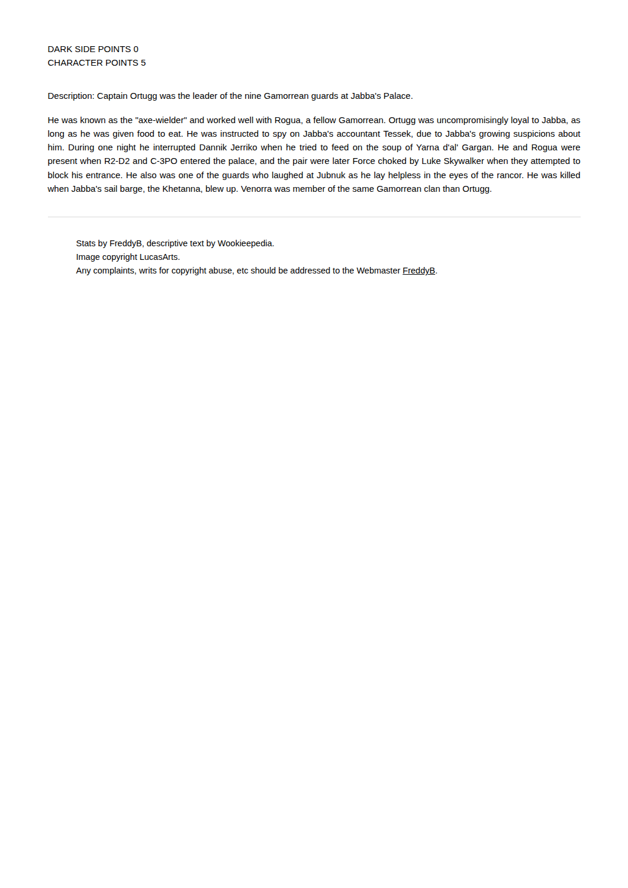DARK SIDE POINTS 0
CHARACTER POINTS 5
Description: Captain Ortugg was the leader of the nine Gamorrean guards at Jabba's Palace.
He was known as the "axe-wielder" and worked well with Rogua, a fellow Gamorrean. Ortugg was uncompromisingly loyal to Jabba, as long as he was given food to eat. He was instructed to spy on Jabba's accountant Tessek, due to Jabba's growing suspicions about him. During one night he interrupted Dannik Jerriko when he tried to feed on the soup of Yarna d'al' Gargan. He and Rogua were present when R2-D2 and C-3PO entered the palace, and the pair were later Force choked by Luke Skywalker when they attempted to block his entrance. He also was one of the guards who laughed at Jubnuk as he lay helpless in the eyes of the rancor. He was killed when Jabba's sail barge, the Khetanna, blew up. Venorra was member of the same Gamorrean clan than Ortugg.
Stats by FreddyB, descriptive text by Wookieepedia.
Image copyright LucasArts.
Any complaints, writs for copyright abuse, etc should be addressed to the Webmaster FreddyB.